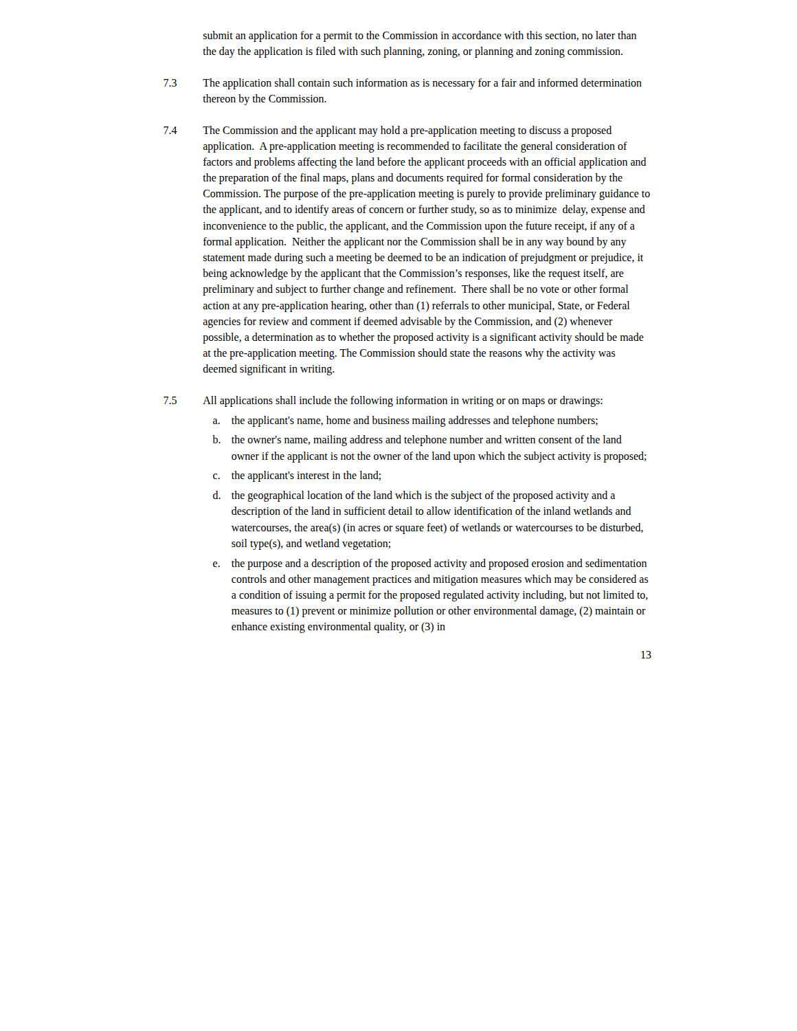submit an application for a permit to the Commission in accordance with this section, no later than the day the application is filed with such planning, zoning, or planning and zoning commission.
7.3
The application shall contain such information as is necessary for a fair and informed determination thereon by the Commission.
7.4
The Commission and the applicant may hold a pre-application meeting to discuss a proposed application. A pre-application meeting is recommended to facilitate the general consideration of factors and problems affecting the land before the applicant proceeds with an official application and the preparation of the final maps, plans and documents required for formal consideration by the Commission. The purpose of the pre-application meeting is purely to provide preliminary guidance to the applicant, and to identify areas of concern or further study, so as to minimize delay, expense and inconvenience to the public, the applicant, and the Commission upon the future receipt, if any of a formal application. Neither the applicant nor the Commission shall be in any way bound by any statement made during such a meeting be deemed to be an indication of prejudgment or prejudice, it being acknowledge by the applicant that the Commission’s responses, like the request itself, are preliminary and subject to further change and refinement. There shall be no vote or other formal action at any pre-application hearing, other than (1) referrals to other municipal, State, or Federal agencies for review and comment if deemed advisable by the Commission, and (2) whenever possible, a determination as to whether the proposed activity is a significant activity should be made at the pre-application meeting. The Commission should state the reasons why the activity was deemed significant in writing.
7.5
All applications shall include the following information in writing or on maps or drawings:
a. the applicant's name, home and business mailing addresses and telephone numbers;
b. the owner's name, mailing address and telephone number and written consent of the land owner if the applicant is not the owner of the land upon which the subject activity is proposed;
c. the applicant's interest in the land;
d. the geographical location of the land which is the subject of the proposed activity and a description of the land in sufficient detail to allow identification of the inland wetlands and watercourses, the area(s) (in acres or square feet) of wetlands or watercourses to be disturbed, soil type(s), and wetland vegetation;
e. the purpose and a description of the proposed activity and proposed erosion and sedimentation controls and other management practices and mitigation measures which may be considered as a condition of issuing a permit for the proposed regulated activity including, but not limited to, measures to (1) prevent or minimize pollution or other environmental damage, (2) maintain or enhance existing environmental quality, or (3) in
13